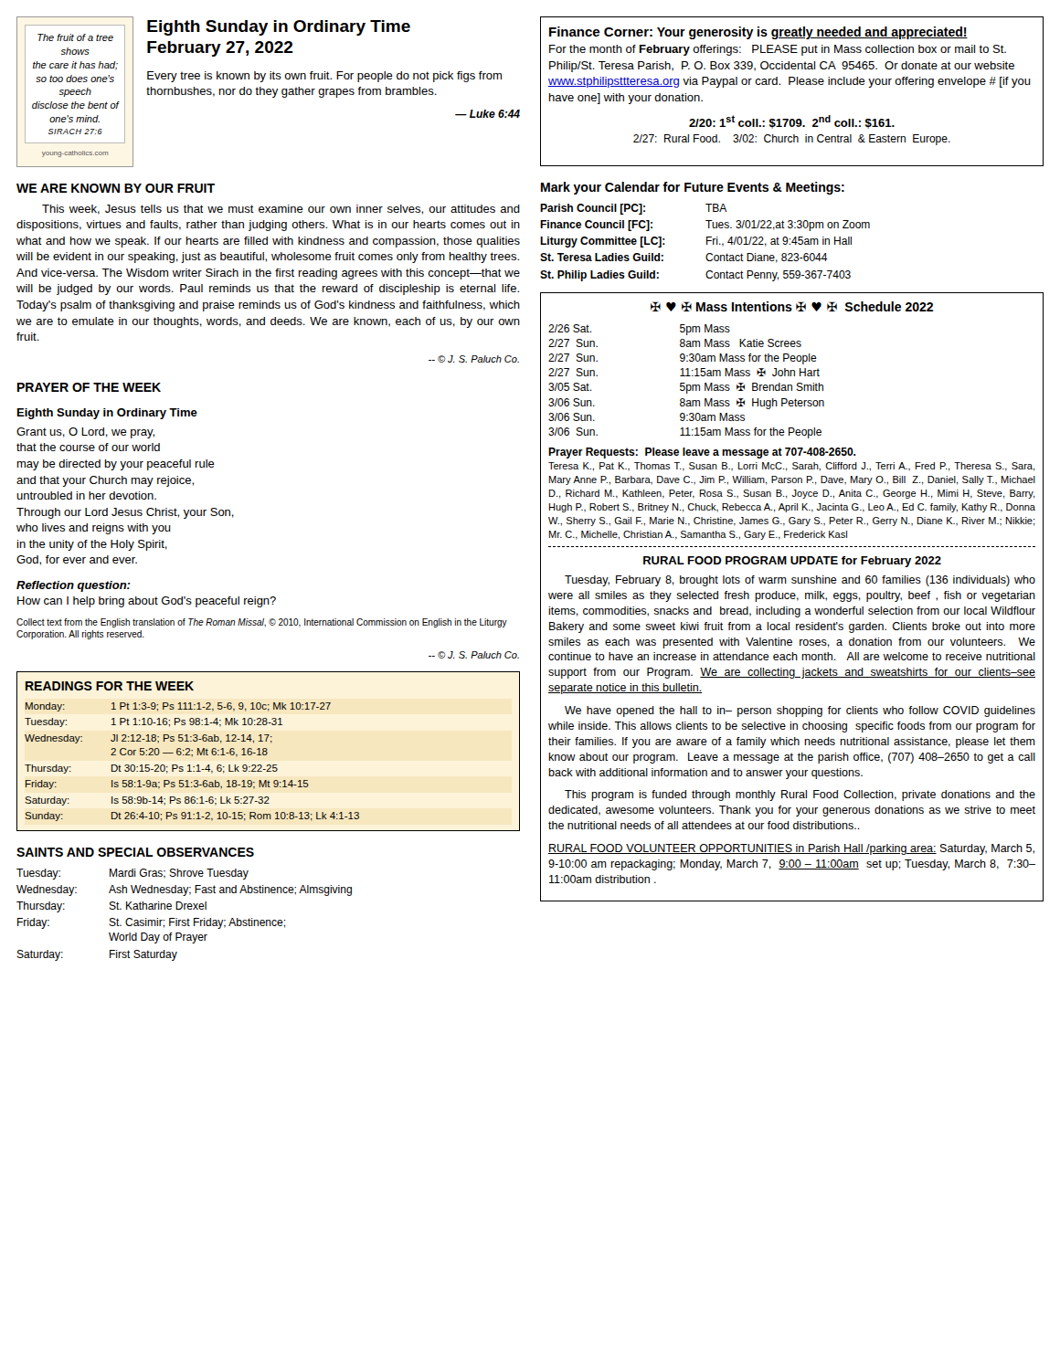The fruit of a tree shows
the care it has had;
so too does one's speech
disclose the bent of one's mind.
SIRACH 27:6
young-catholics.com
Eighth Sunday in Ordinary Time
February 27, 2022
Every tree is known by its own fruit. For people do not pick figs from thornbushes, nor do they gather grapes from brambles.
— Luke 6:44
WE ARE KNOWN BY OUR FRUIT
This week, Jesus tells us that we must examine our own inner selves, our attitudes and dispositions, virtues and faults, rather than judging others. What is in our hearts comes out in what and how we speak. If our hearts are filled with kindness and compassion, those qualities will be evident in our speaking, just as beautiful, wholesome fruit comes only from healthy trees. And vice-versa. The Wisdom writer Sirach in the first reading agrees with this concept—that we will be judged by our words. Paul reminds us that the reward of discipleship is eternal life. Today's psalm of thanksgiving and praise reminds us of God's kindness and faithfulness, which we are to emulate in our thoughts, words, and deeds. We are known, each of us, by our own fruit.
-- © J. S. Paluch Co.
PRAYER OF THE WEEK
Eighth Sunday in Ordinary Time
Grant us, O Lord, we pray,
that the course of our world
may be directed by your peaceful rule
and that your Church may rejoice,
untroubled in her devotion.
Through our Lord Jesus Christ, your Son,
who lives and reigns with you
in the unity of the Holy Spirit,
God, for ever and ever.
Reflection question:
How can I help bring about God's peaceful reign?
Collect text from the English translation of The Roman Missal, © 2010, International Commission on English in the Liturgy Corporation. All rights reserved.
-- © J. S. Paluch Co.
READINGS FOR THE WEEK
| Monday: | 1 Pt 1:3-9; Ps 111:1-2, 5-6, 9, 10c; Mk 10:17-27 |
| Tuesday: | 1 Pt 1:10-16; Ps 98:1-4; Mk 10:28-31 |
| Wednesday: | Jl 2:12-18; Ps 51:3-6ab, 12-14, 17; 2 Cor 5:20 — 6:2; Mt 6:1-6, 16-18 |
| Thursday: | Dt 30:15-20; Ps 1:1-4, 6; Lk 9:22-25 |
| Friday: | Is 58:1-9a; Ps 51:3-6ab, 18-19; Mt 9:14-15 |
| Saturday: | Is 58:9b-14; Ps 86:1-6; Lk 5:27-32 |
| Sunday: | Dt 26:4-10; Ps 91:1-2, 10-15; Rom 10:8-13; Lk 4:1-13 |
SAINTS AND SPECIAL OBSERVANCES
| Tuesday: | Mardi Gras; Shrove Tuesday |
| Wednesday: | Ash Wednesday; Fast and Abstinence; Almsgiving |
| Thursday: | St. Katharine Drexel |
| Friday: | St. Casimir; First Friday; Abstinence; World Day of Prayer |
| Saturday: | First Saturday |
Finance Corner:
Your generosity is greatly needed and appreciated!
For the month of February offerings: PLEASE put in Mass collection box or mail to St. Philip/St. Teresa Parish, P. O. Box 339, Occidental CA 95465. Or donate at our website www.stphilipsttteresa.org via Paypal or card. Please include your offering envelope # [if you have one] with your donation.
2/20: 1st coll.: $1709. 2nd coll.: $161.
2/27: Rural Food. 3/02: Church in Central & Eastern Europe.
Mark your Calendar for Future Events & Meetings:
| Parish Council [PC]: | TBA |
| Finance Council [FC]: | Tues. 3/01/22,at 3:30pm on Zoom |
| Liturgy Committee [LC]: | Fri., 4/01/22, at 9:45am in Hall |
| St. Teresa Ladies Guild: | Contact Diane, 823-6044 |
| St. Philip Ladies Guild: | Contact Penny, 559-367-7403 |
✠ ♥ ✠ Mass Intentions ✠ ♥ ✠ Schedule 2022
| 2/26 Sat. | 5pm Mass |
| 2/27 Sun. | 8am Mass Katie Screes |
| 2/27 Sun. | 9:30am Mass for the People |
| 2/27 Sun. | 11:15am Mass ✠ John Hart |
| 3/05 Sat. | 5pm Mass ✠ Brendan Smith |
| 3/06 Sun. | 8am Mass ✠ Hugh Peterson |
| 3/06 Sun. | 9:30am Mass |
| 3/06 Sun. | 11:15am Mass for the People |
Prayer Requests: Please leave a message at 707-408-2650.
Teresa K., Pat K., Thomas T., Susan B., Lorri McC., Sarah, Clifford J., Terri A., Fred P., Theresa S., Sara, Mary Anne P., Barbara, Dave C., Jim P., William, Parson P., Dave, Mary O., Bill Z., Daniel, Sally T., Michael D., Richard M., Kathleen, Peter, Rosa S., Susan B., Joyce D., Anita C., George H., Mimi H, Steve, Barry, Hugh P., Robert S., Britney N., Chuck, Rebecca A., April K., Jacinta G., Leo A., Ed C. family, Kathy R., Donna W., Sherry S., Gail F., Marie N., Christine, James G., Gary S., Peter R., Gerry N., Diane K., River M.; Nikkie; Mr. C., Michelle, Christian A., Samantha S., Gary E., Frederick Kasl
RURAL FOOD PROGRAM UPDATE for February 2022
Tuesday, February 8, brought lots of warm sunshine and 60 families (136 individuals) who were all smiles as they selected fresh produce, milk, eggs, poultry, beef , fish or vegetarian items, commodities, snacks and bread, including a wonderful selection from our local Wildflour Bakery and some sweet kiwi fruit from a local resident's garden. Clients broke out into more smiles as each was presented with Valentine roses, a donation from our volunteers. We continue to have an increase in attendance each month. All are welcome to receive nutritional support from our Program. We are collecting jackets and sweatshirts for our clients–see separate notice in this bulletin.
We have opened the hall to in– person shopping for clients who follow COVID guidelines while inside. This allows clients to be selective in choosing specific foods from our program for their families. If you are aware of a family which needs nutritional assistance, please let them know about our program. Leave a message at the parish office, (707) 408–2650 to get a call back with additional information and to answer your questions.
This program is funded through monthly Rural Food Collection, private donations and the dedicated, awesome volunteers. Thank you for your generous donations as we strive to meet the nutritional needs of all attendees at our food distributions..
RURAL FOOD VOLUNTEER OPPORTUNITIES in Parish Hall /parking area: Saturday, March 5, 9-10:00 am repackaging; Monday, March 7, 9:00 – 11:00am set up; Tuesday, March 8, 7:30–11:00am distribution .